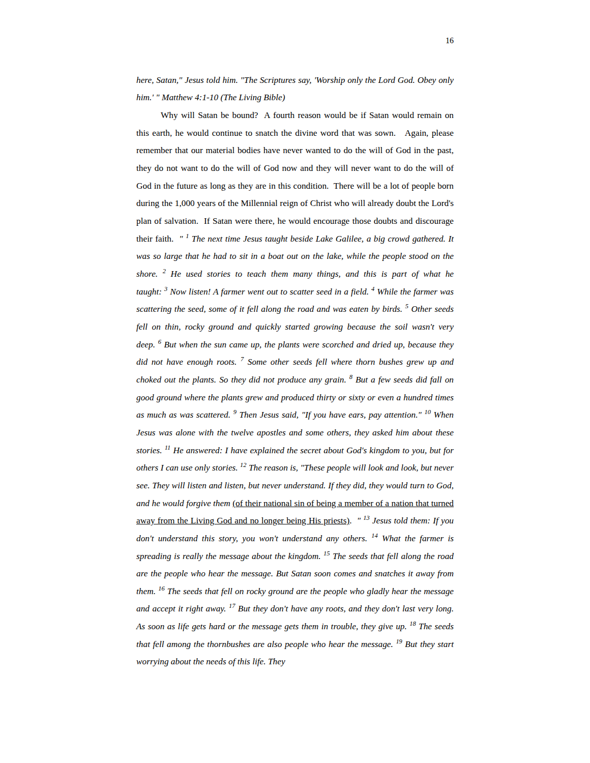16
here, Satan," Jesus told him. "The Scriptures say, 'Worship only the Lord God. Obey only him.' " Matthew 4:1-10 (The Living Bible)
Why will Satan be bound? A fourth reason would be if Satan would remain on this earth, he would continue to snatch the divine word that was sown. Again, please remember that our material bodies have never wanted to do the will of God in the past, they do not want to do the will of God now and they will never want to do the will of God in the future as long as they are in this condition. There will be a lot of people born during the 1,000 years of the Millennial reign of Christ who will already doubt the Lord's plan of salvation. If Satan were there, he would encourage those doubts and discourage their faith. " 1 The next time Jesus taught beside Lake Galilee, a big crowd gathered. It was so large that he had to sit in a boat out on the lake, while the people stood on the shore. 2 He used stories to teach them many things, and this is part of what he taught: 3 Now listen! A farmer went out to scatter seed in a field. 4 While the farmer was scattering the seed, some of it fell along the road and was eaten by birds. 5 Other seeds fell on thin, rocky ground and quickly started growing because the soil wasn't very deep. 6 But when the sun came up, the plants were scorched and dried up, because they did not have enough roots. 7 Some other seeds fell where thorn bushes grew up and choked out the plants. So they did not produce any grain. 8 But a few seeds did fall on good ground where the plants grew and produced thirty or sixty or even a hundred times as much as was scattered. 9 Then Jesus said, "If you have ears, pay attention." 10 When Jesus was alone with the twelve apostles and some others, they asked him about these stories. 11 He answered: I have explained the secret about God's kingdom to you, but for others I can use only stories. 12 The reason is, "These people will look and look, but never see. They will listen and listen, but never understand. If they did, they would turn to God, and he would forgive them (of their national sin of being a member of a nation that turned away from the Living God and no longer being His priests). " 13 Jesus told them: If you don't understand this story, you won't understand any others. 14 What the farmer is spreading is really the message about the kingdom. 15 The seeds that fell along the road are the people who hear the message. But Satan soon comes and snatches it away from them. 16 The seeds that fell on rocky ground are the people who gladly hear the message and accept it right away. 17 But they don't have any roots, and they don't last very long. As soon as life gets hard or the message gets them in trouble, they give up. 18 The seeds that fell among the thornbushes are also people who hear the message. 19 But they start worrying about the needs of this life. They